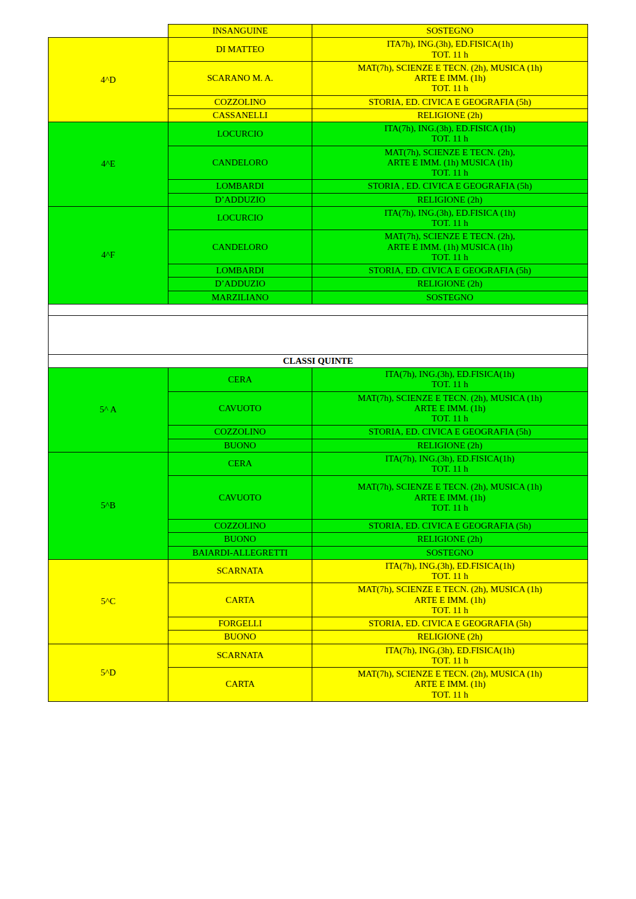| | INSANGUINE | SOSTEGNO |
| 4^D | DI MATTEO | ITA7h), ING.(3h), ED.FISICA(1h) TOT. 11 h |
| SCARANO M. A. | MAT(7h), SCIENZE E TECN. (2h), MUSICA (1h) ARTE E IMM. (1h) TOT. 11 h |
| COZZOLINO | STORIA, ED. CIVICA E GEOGRAFIA (5h) |
| CASSANELLI | RELIGIONE (2h) |
| 4^E | LOCURCIO | ITA(7h), ING.(3h), ED.FISICA (1h) TOT. 11 h |
| CANDELORO | MAT(7h), SCIENZE E TECN. (2h), ARTE E IMM. (1h) MUSICA (1h) TOT. 11 h |
| LOMBARDI | STORIA , ED. CIVICA E GEOGRAFIA (5h) |
| D’ADDUZIO | RELIGIONE (2h) |
| 4^F | LOCURCIO | ITA(7h), ING.(3h), ED.FISICA (1h) TOT. 11 h |
| CANDELORO | MAT(7h), SCIENZE E TECN. (2h), ARTE E IMM. (1h) MUSICA (1h) TOT. 11 h |
| LOMBARDI | STORIA, ED. CIVICA E GEOGRAFIA (5h) |
| D’ADDUZIO | RELIGIONE (2h) |
| MARZILIANO | SOSTEGNO |
| CLASSI QUINTE |
| 5^ A | CERA | ITA(7h), ING.(3h), ED.FISICA(1h) TOT. 11 h |
| CAVUOTO | MAT(7h), SCIENZE E TECN. (2h), MUSICA (1h) ARTE E IMM. (1h) TOT. 11 h |
| COZZOLINO | STORIA, ED. CIVICA E GEOGRAFIA (5h) |
| BUONO | RELIGIONE (2h) |
| 5^B | CERA | ITA(7h), ING.(3h), ED.FISICA(1h) TOT. 11 h |
| CAVUOTO | MAT(7h), SCIENZE E TECN. (2h), MUSICA (1h) ARTE E IMM. (1h) TOT. 11 h |
| COZZOLINO | STORIA, ED. CIVICA E GEOGRAFIA (5h) |
| BUONO | RELIGIONE (2h) |
| BAIARDI-ALLEGRETTI | SOSTEGNO |
| 5^C | SCARNATA | ITA(7h), ING.(3h), ED.FISICA(1h) TOT. 11 h |
| CARTA | MAT(7h), SCIENZE E TECN. (2h), MUSICA (1h) ARTE E IMM. (1h) TOT. 11 h |
| FORGELLI | STORIA, ED. CIVICA E GEOGRAFIA (5h) |
| BUONO | RELIGIONE (2h) |
| 5^D | SCARNATA | ITA(7h), ING.(3h), ED.FISICA(1h) TOT. 11 h |
| CARTA | MAT(7h), SCIENZE E TECN. (2h), MUSICA (1h) ARTE E IMM. (1h) TOT. 11 h |